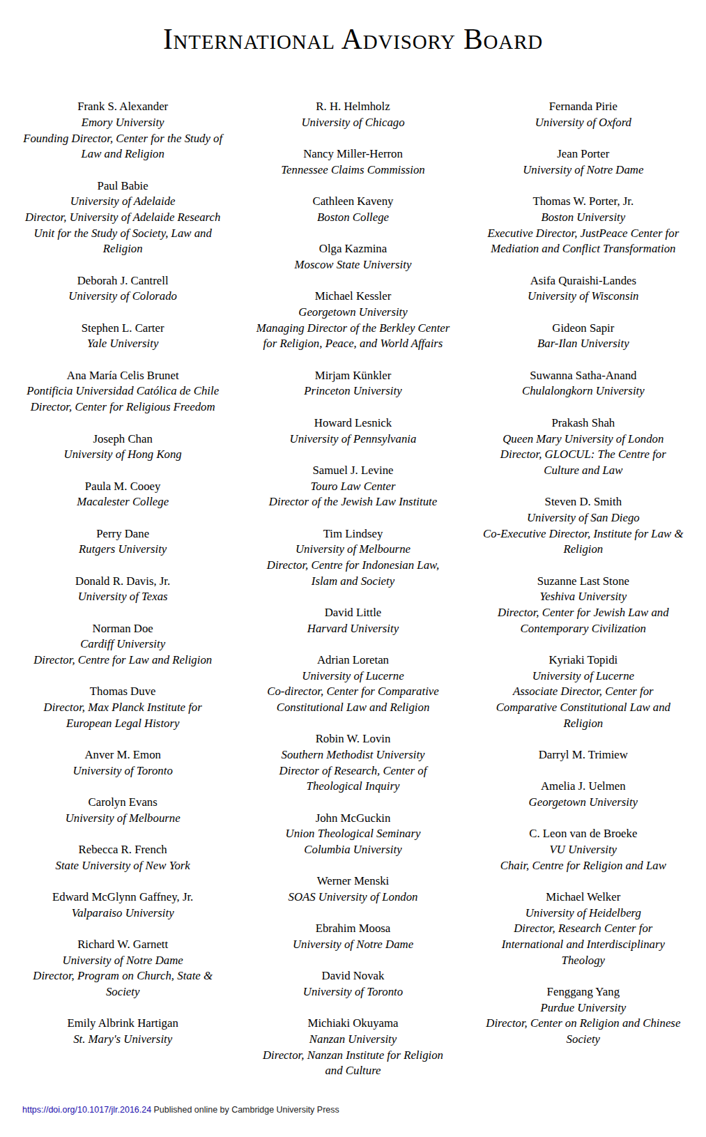International Advisory Board
Frank S. Alexander Emory University Founding Director, Center for the Study of Law and Religion
Paul Babie University of Adelaide Director, University of Adelaide Research Unit for the Study of Society, Law and Religion
Deborah J. Cantrell University of Colorado
Stephen L. Carter Yale University
Ana María Celis Brunet Pontificia Universidad Católica de Chile Director, Center for Religious Freedom
Joseph Chan University of Hong Kong
Paula M. Cooey Macalester College
Perry Dane Rutgers University
Donald R. Davis, Jr. University of Texas
Norman Doe Cardiff University Director, Centre for Law and Religion
Thomas Duve Director, Max Planck Institute for European Legal History
Anver M. Emon University of Toronto
Carolyn Evans University of Melbourne
Rebecca R. French State University of New York
Edward McGlynn Gaffney, Jr. Valparaiso University
Richard W. Garnett University of Notre Dame Director, Program on Church, State & Society
Emily Albrink Hartigan St. Mary's University
R. H. Helmholz University of Chicago
Nancy Miller-Herron Tennessee Claims Commission
Cathleen Kaveny Boston College
Olga Kazmina Moscow State University
Michael Kessler Georgetown University Managing Director of the Berkley Center for Religion, Peace, and World Affairs
Mirjam Künkler Princeton University
Howard Lesnick University of Pennsylvania
Samuel J. Levine Touro Law Center Director of the Jewish Law Institute
Tim Lindsey University of Melbourne Director, Centre for Indonesian Law, Islam and Society
David Little Harvard University
Adrian Loretan University of Lucerne Co-director, Center for Comparative Constitutional Law and Religion
Robin W. Lovin Southern Methodist University Director of Research, Center of Theological Inquiry
John McGuckin Union Theological Seminary Columbia University
Werner Menski SOAS University of London
Ebrahim Moosa University of Notre Dame
David Novak University of Toronto
Michiaki Okuyama Nanzan University Director, Nanzan Institute for Religion and Culture
Fernanda Pirie University of Oxford
Jean Porter University of Notre Dame
Thomas W. Porter, Jr. Boston University Executive Director, JustPeace Center for Mediation and Conflict Transformation
Asifa Quraishi-Landes University of Wisconsin
Gideon Sapir Bar-Ilan University
Suwanna Satha-Anand Chulalongkorn University
Prakash Shah Queen Mary University of London Director, GLOCUL: The Centre for Culture and Law
Steven D. Smith University of San Diego Co-Executive Director, Institute for Law & Religion
Suzanne Last Stone Yeshiva University Director, Center for Jewish Law and Contemporary Civilization
Kyriaki Topidi University of Lucerne Associate Director, Center for Comparative Constitutional Law and Religion
Darryl M. Trimiew
Amelia J. Uelmen Georgetown University
C. Leon van de Broeke VU University Chair, Centre for Religion and Law
Michael Welker University of Heidelberg Director, Research Center for International and Interdisciplinary Theology
Fenggang Yang Purdue University Director, Center on Religion and Chinese Society
https://doi.org/10.1017/jlr.2016.24 Published online by Cambridge University Press